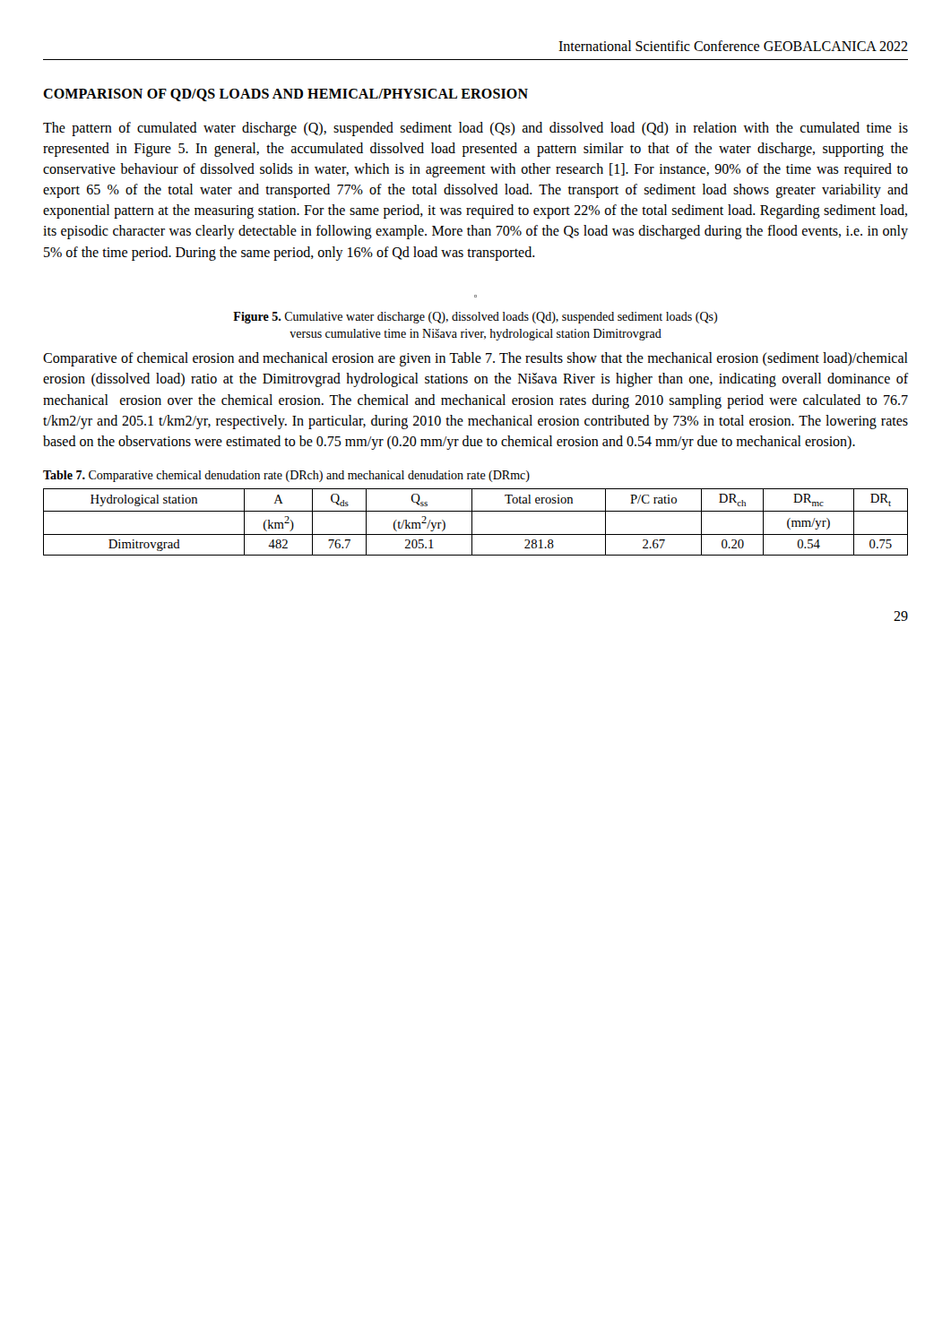International Scientific Conference GEOBALCANICA 2022
Comparison of QD/QS loads and hemical/physical erosion
The pattern of cumulated water discharge (Q), suspended sediment load (Qs) and dissolved load (Qd) in relation with the cumulated time is represented in Figure 5. In general, the accumulated dissolved load presented a pattern similar to that of the water discharge, supporting the conservative behaviour of dissolved solids in water, which is in agreement with other research [1]. For instance, 90% of the time was required to export 65 % of the total water and transported 77% of the total dissolved load. The transport of sediment load shows greater variability and exponential pattern at the measuring station. For the same period, it was required to export 22% of the total sediment load. Regarding sediment load, its episodic character was clearly detectable in following example. More than 70% of the Qs load was discharged during the flood events, i.e. in only 5% of the time period. During the same period, only 16% of Qd load was transported.
Figure 5. Cumulative water discharge (Q), dissolved loads (Qd), suspended sediment loads (Qs)
versus cumulative time in Nišava river, hydrological station Dimitrovgrad
Comparative of chemical erosion and mechanical erosion are given in Table 7. The results show that the mechanical erosion (sediment load)/chemical erosion (dissolved load) ratio at the Dimitrovgrad hydrological stations on the Nišava River is higher than one, indicating overall dominance of mechanical erosion over the chemical erosion. The chemical and mechanical erosion rates during 2010 sampling period were calculated to 76.7 t/km2/yr and 205.1 t/km2/yr, respectively. In particular, during 2010 the mechanical erosion contributed by 73% in total erosion. The lowering rates based on the observations were estimated to be 0.75 mm/yr (0.20 mm/yr due to chemical erosion and 0.54 mm/yr due to mechanical erosion).
Table 7. Comparative chemical denudation rate (DRch) and mechanical denudation rate (DRmc)
| Hydrological station | A | Q ds | Q ss | Total erosion | P/C ratio | DR ch | DR mc | DR t |
| --- | --- | --- | --- | --- | --- | --- | --- | --- |
| | (km 2 ) | | (t/km 2 /yr) | | | | (mm/yr) | |
| Dimitrovgrad | 482 | 76.7 | 205.1 | 281.8 | 2.67 | 0.20 | 0.54 | 0.75 |
29